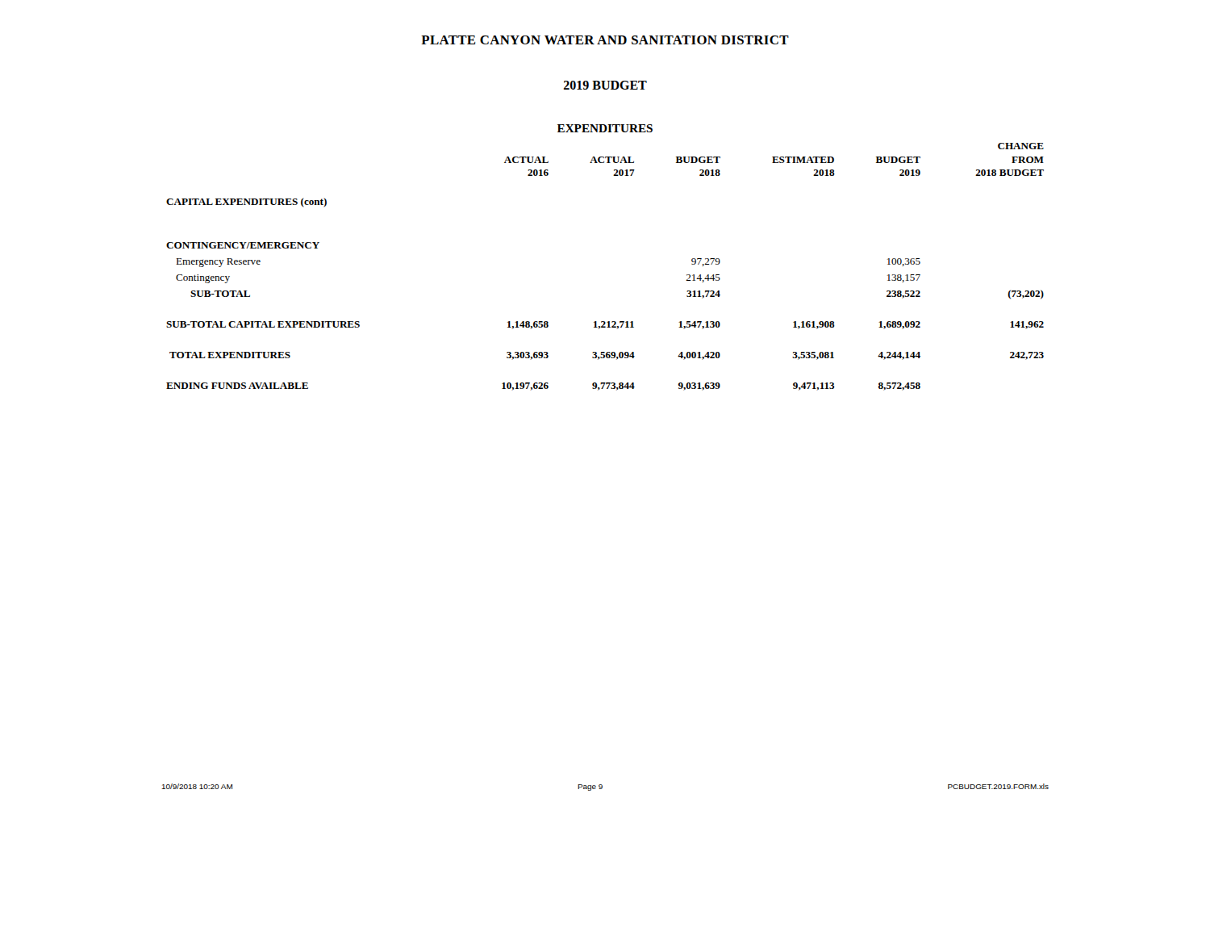PLATTE CANYON WATER AND SANITATION DISTRICT
2019 BUDGET
EXPENDITURES
| | ACTUAL 2016 | ACTUAL 2017 | BUDGET 2018 | ESTIMATED 2018 | BUDGET 2019 | CHANGE FROM 2018 BUDGET |
| --- | --- | --- | --- | --- | --- | --- |
| CAPITAL EXPENDITURES (cont) | |
| CONTINGENCY/EMERGENCY | |
| Emergency Reserve | | | 97,279 | | 100,365 | |
| Contingency | | | 214,445 | | 138,157 | |
| SUB-TOTAL | | | 311,724 | | 238,522 | (73,202) |
| SUB-TOTAL CAPITAL EXPENDITURES | 1,148,658 | 1,212,711 | 1,547,130 | 1,161,908 | 1,689,092 | 141,962 |
| TOTAL EXPENDITURES | 3,303,693 | 3,569,094 | 4,001,420 | 3,535,081 | 4,244,144 | 242,723 |
| ENDING FUNDS AVAILABLE | 10,197,626 | 9,773,844 | 9,031,639 | 9,471,113 | 8,572,458 | |
10/9/2018 10:20 AM Page 9 PCBUDGET.2019.FORM.xls